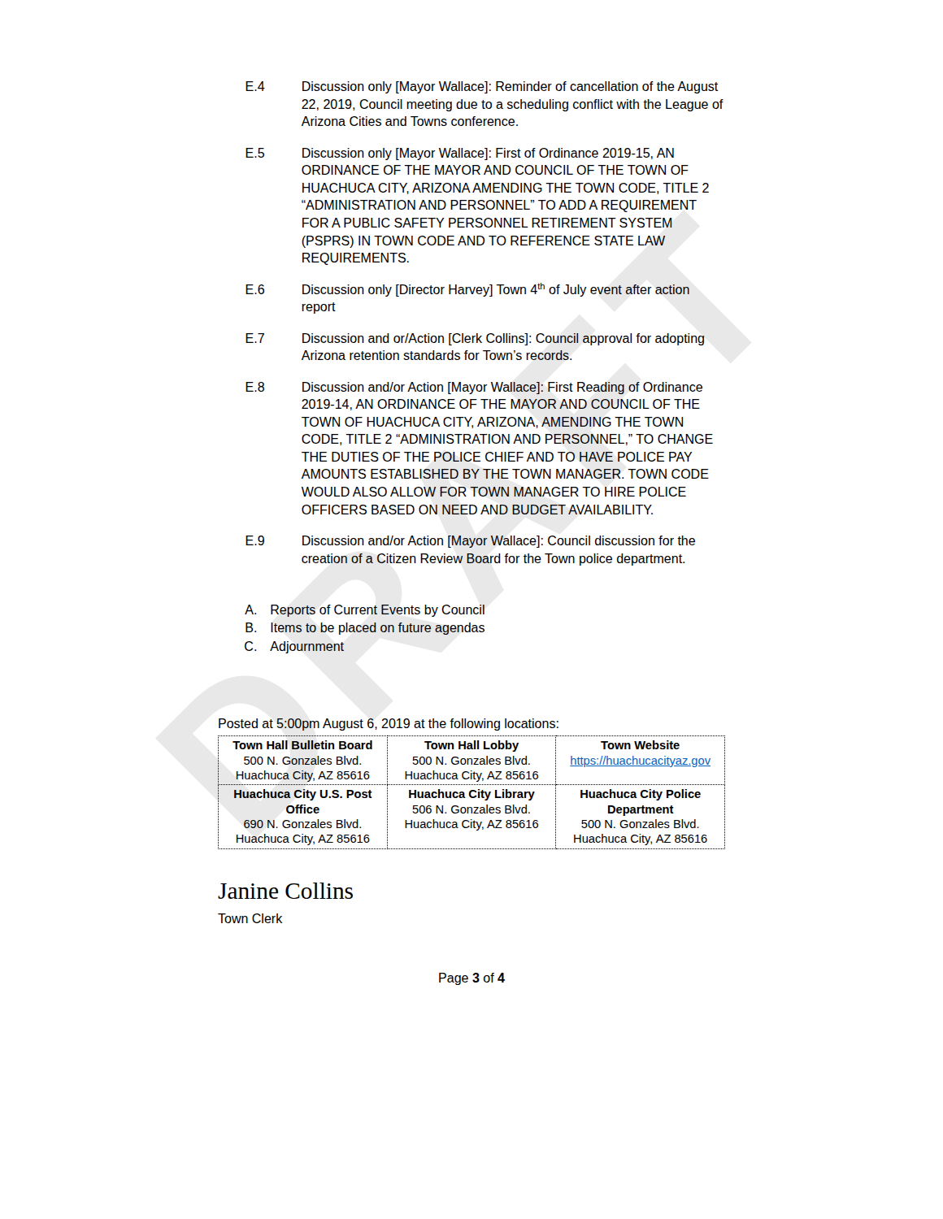DRAFT
E.4
Discussion only [Mayor Wallace]: Reminder of cancellation of the August 22, 2019, Council meeting due to a scheduling conflict with the League of Arizona Cities and Towns conference.
E.5
Discussion only [Mayor Wallace]: First of Ordinance 2019-15, AN ORDINANCE OF THE MAYOR AND COUNCIL OF THE TOWN OF HUACHUCA CITY, ARIZONA AMENDING THE TOWN CODE, TITLE 2 “ADMINISTRATION AND PERSONNEL” TO ADD A REQUIREMENT FOR A PUBLIC SAFETY PERSONNEL RETIREMENT SYSTEM (PSPRS) IN TOWN CODE AND TO REFERENCE STATE LAW REQUIREMENTS.
E.6
Discussion only [Director Harvey] Town 4th of July event after action report
E.7
Discussion and or/Action [Clerk Collins]: Council approval for adopting Arizona retention standards for Town’s records.
E.8
Discussion and/or Action [Mayor Wallace]: First Reading of Ordinance 2019-14, AN ORDINANCE OF THE MAYOR AND COUNCIL OF THE TOWN OF HUACHUCA CITY, ARIZONA, AMENDING THE TOWN CODE, TITLE 2 “ADMINISTRATION AND PERSONNEL,” TO CHANGE THE DUTIES OF THE POLICE CHIEF AND TO HAVE POLICE PAY AMOUNTS ESTABLISHED BY THE TOWN MANAGER. TOWN CODE WOULD ALSO ALLOW FOR TOWN MANAGER TO HIRE POLICE OFFICERS BASED ON NEED AND BUDGET AVAILABILITY.
E.9
Discussion and/or Action [Mayor Wallace]: Council discussion for the creation of a Citizen Review Board for the Town police department.
Reports of Current Events by Council
Items to be placed on future agendas
Adjournment
Posted at 5:00pm August 6, 2019 at the following locations:
| Town Hall Bulletin Board 500 N. Gonzales Blvd. Huachuca City, AZ 85616 | Town Hall Lobby 500 N. Gonzales Blvd. Huachuca City, AZ 85616 | Town Website https://huachucacityaz.gov |
| Huachuca City U.S. Post Office 690 N. Gonzales Blvd. Huachuca City, AZ 85616 | Huachuca City Library 506 N. Gonzales Blvd. Huachuca City, AZ 85616 | Huachuca City Police Department 500 N. Gonzales Blvd. Huachuca City, AZ 85616 |
Janine Collins
Town Clerk
Page 3 of 4